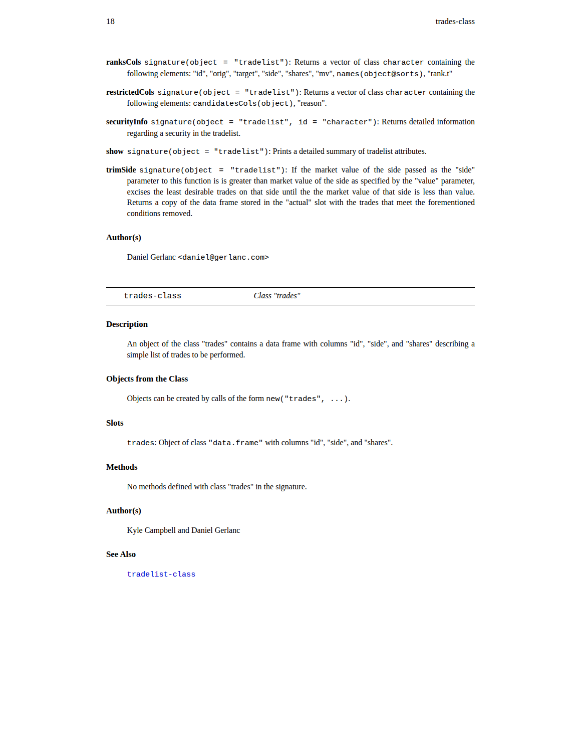18 trades-class
ranksCols
signature(object = "tradelist"): Returns a vector of class character containing the following elements: "id", "orig", "target", "side", "shares", "mv", names(object@sorts), "rank.t"
restrictedCols
signature(object = "tradelist"): Returns a vector of class character containing the following elements: candidatesCols(object), "reason".
securityInfo
signature(object = "tradelist", id = "character"): Returns detailed information regarding a security in the tradelist.
show
signature(object = "tradelist"): Prints a detailed summary of tradelist attributes.
trimSide
signature(object = "tradelist"): If the market value of the side passed as the "side" parameter to this function is is greater than market value of the side as specified by the "value" parameter, excises the least desirable trades on that side until the the market value of that side is less than value. Returns a copy of the data frame stored in the "actual" slot with the trades that meet the forementioned conditions removed.
Author(s)
Daniel Gerlanc <daniel@gerlanc.com>
trades-class Class "trades"
Description
An object of the class "trades" contains a data frame with columns "id", "side", and "shares" describing a simple list of trades to be performed.
Objects from the Class
Objects can be created by calls of the form new("trades", ...).
Slots
trades: Object of class "data.frame" with columns "id", "side", and "shares".
Methods
No methods defined with class "trades" in the signature.
Author(s)
Kyle Campbell and Daniel Gerlanc
See Also
tradelist-class